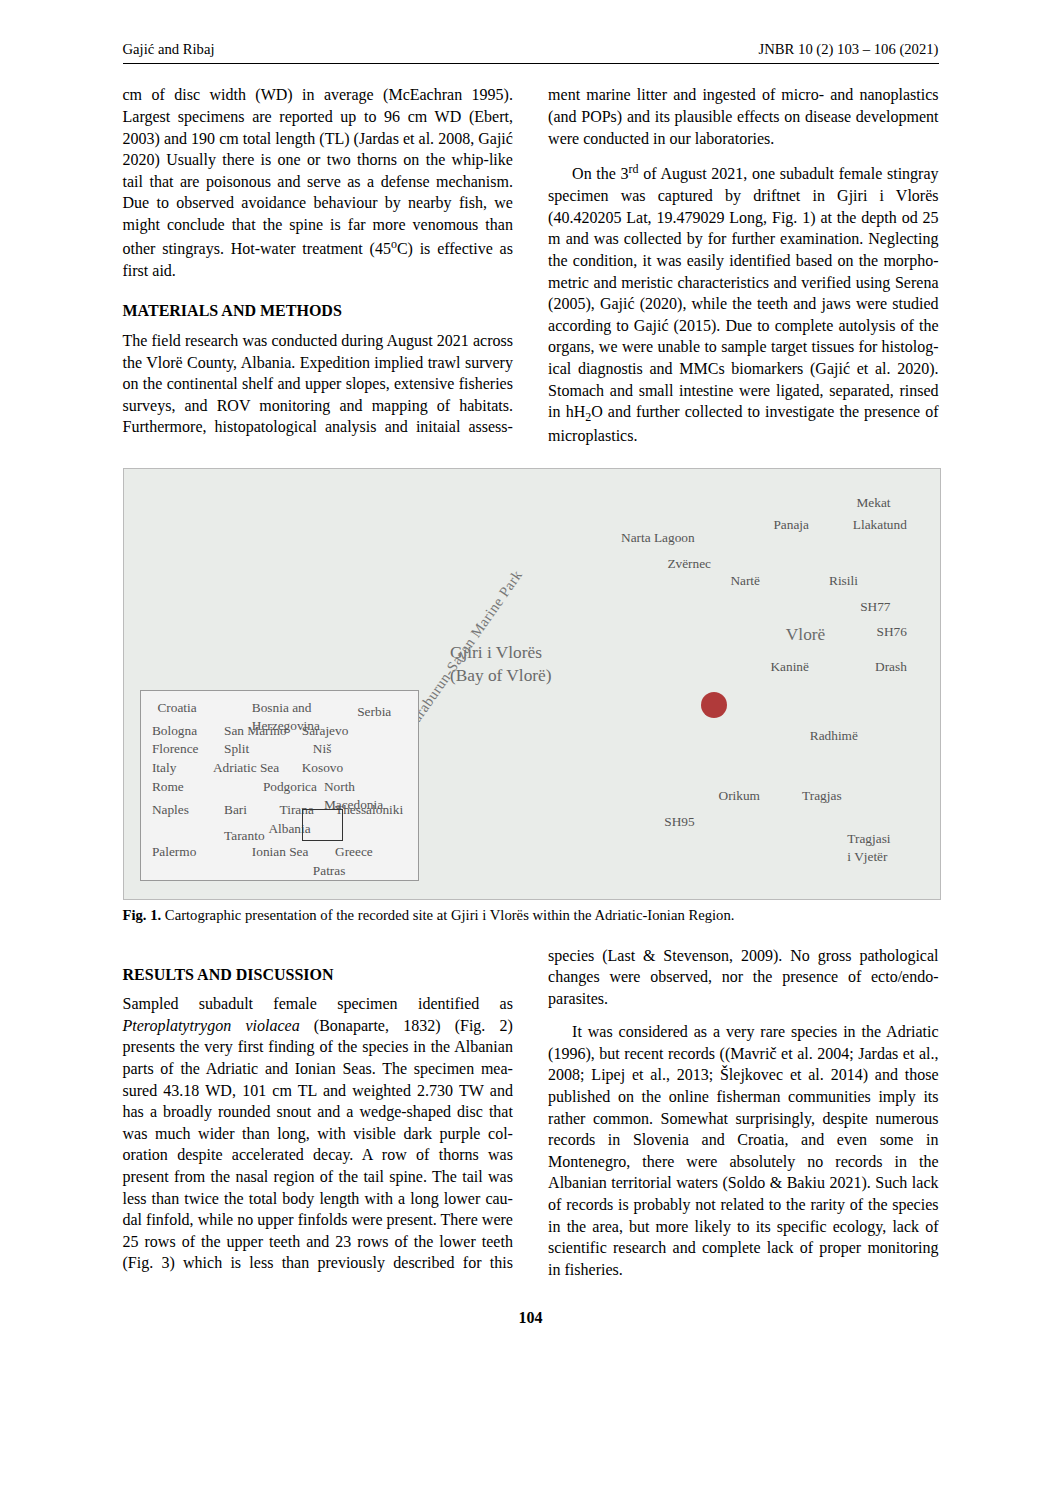Gajić and Ribaj JNBR 10 (2) 103 – 106 (2021)
cm of disc width (WD) in average (McEachran 1995). Largest specimens are reported up to 96 cm WD (Ebert, 2003) and 190 cm total length (TL) (Jardas et al. 2008, Gajić 2020) Usually there is one or two thorns on the whip-like tail that are poisonous and serve as a defense mechanism. Due to observed avoidance behaviour by nearby fish, we might conclude that the spine is far more venomous than other stingrays. Hot-water treatment (45oC) is effective as first aid.
Materials and Methods
The field research was conducted during August 2021 across the Vlorë County, Albania. Expedition implied trawl survery on the continental shelf and upper slopes, extensive fisheries surveys, and ROV monitoring and mapping of habitats. Furthermore, histopatological analysis and initaial assessment marine litter and ingested of micro- and nanoplastics (and POPs) and its plausible effects on disease development were conducted in our laboratories.
On the 3rd of August 2021, one subadult female stingray specimen was captured by driftnet in Gjiri i Vlorës (40.420205 Lat, 19.479029 Long, Fig. 1) at the depth od 25 m and was collected by for further examination. Neglecting the condition, it was easily identified based on the morphometric and meristic characteristics and verified using Serena (2005), Gajić (2020), while the teeth and jaws were studied according to Gajić (2015). Due to complete autolysis of the organs, we were unable to sample target tissues for histological diagnostis and MMCs biomarkers (Gajić et al. 2020). Stomach and small intestine were ligated, separated, rinsed in hH2O and further collected to investigate the presence of microplastics.
Mekat Panaja Llakatund Narta Lagoon Zvërnec Nartë Risili SH77 Vlorë SH76 Kaninë Drash Gjiri i Vlorës
(Bay of Vlorë) Karaburun-Sazan Marine Park Radhimë Orikum Tragjas Tragjasi
i Vjetër SH95
Croatia Bosnia and
Herzegovina Serbia Bologna San Marino Sarajevo Florence Split Niš Italy Adriatic Sea Kosovo Rome Podgorica North
Macedonia Naples Bari Tirana Thessaloniki Albania Taranto Palermo Ionian Sea Greece Patras
Fig. 1. Cartographic presentation of the recorded site at Gjiri i Vlorës within the Adriatic-Ionian Region.
Results and Discussion
Sampled subadult female specimen identified as Pteroplatytrygon violacea (Bonaparte, 1832) (Fig. 2) presents the very first finding of the species in the Albanian parts of the Adriatic and Ionian Seas. The specimen measured 43.18 WD, 101 cm TL and weighted 2.730 TW and has a broadly rounded snout and a wedge-shaped disc that was much wider than long, with visible dark purple coloration despite accelerated decay. A row of thorns was present from the nasal region of the tail spine. The tail was less than twice the total body length with a long lower caudal finfold, while no upper finfolds were present. There were 25 rows of the upper teeth and 23 rows of the lower teeth (Fig. 3) which is less than previously described for this species (Last & Stevenson, 2009). No gross pathological changes were observed, nor the presence of ecto/endo- parasites.
It was considered as a very rare species in the Adriatic (1996), but recent records ((Mavrič et al. 2004; Jardas et al., 2008; Lipej et al., 2013; Šlejkovec et al. 2014) and those published on the online fisherman communities imply its rather common. Somewhat surprisingly, despite numerous records in Slovenia and Croatia, and even some in Montenegro, there were absolutely no records in the Albanian territorial waters (Soldo & Bakiu 2021). Such lack of records is probably not related to the rarity of the species in the area, but more likely to its specific ecology, lack of scientific research and complete lack of proper monitoring in fisheries.
104